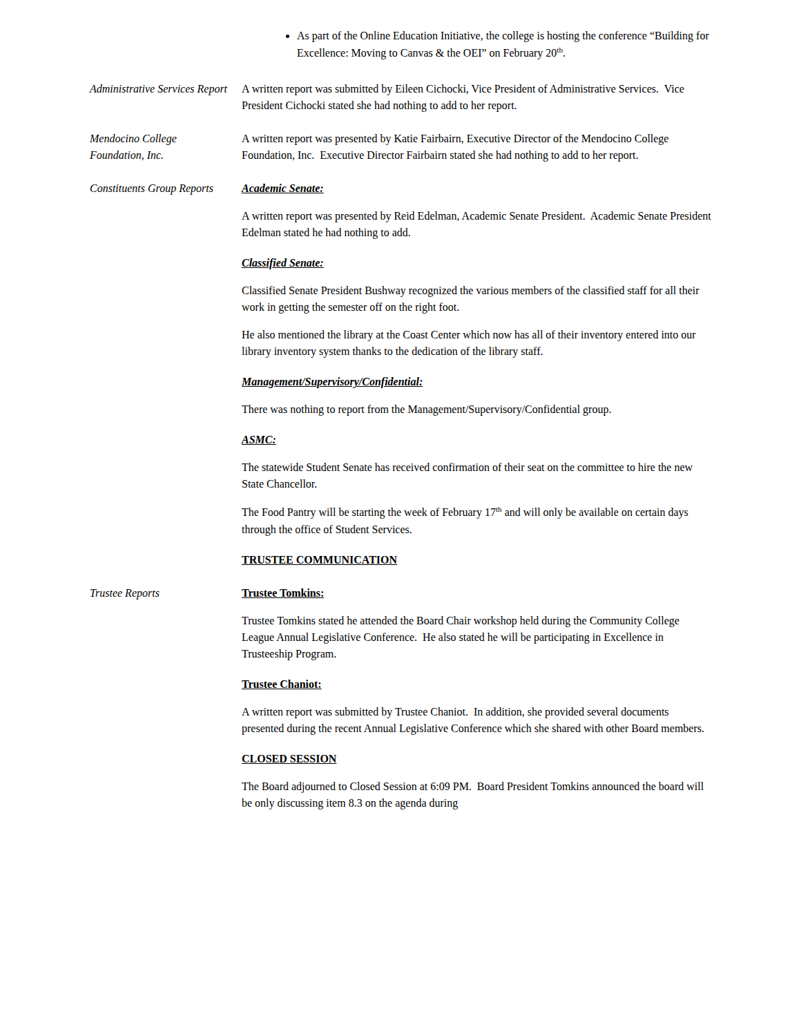As part of the Online Education Initiative, the college is hosting the conference “Building for Excellence: Moving to Canvas & the OEI” on February 20th.
Administrative Services Report
A written report was submitted by Eileen Cichocki, Vice President of Administrative Services. Vice President Cichocki stated she had nothing to add to her report.
Mendocino College Foundation, Inc.
A written report was presented by Katie Fairbairn, Executive Director of the Mendocino College Foundation, Inc. Executive Director Fairbairn stated she had nothing to add to her report.
Constituents Group Reports
Academic Senate:
A written report was presented by Reid Edelman, Academic Senate President. Academic Senate President Edelman stated he had nothing to add.
Classified Senate:
Classified Senate President Bushway recognized the various members of the classified staff for all their work in getting the semester off on the right foot.
He also mentioned the library at the Coast Center which now has all of their inventory entered into our library inventory system thanks to the dedication of the library staff.
Management/Supervisory/Confidential:
There was nothing to report from the Management/Supervisory/Confidential group.
ASMC:
The statewide Student Senate has received confirmation of their seat on the committee to hire the new State Chancellor.
The Food Pantry will be starting the week of February 17th and will only be available on certain days through the office of Student Services.
TRUSTEE COMMUNICATION
Trustee Reports
Trustee Tomkins:
Trustee Tomkins stated he attended the Board Chair workshop held during the Community College League Annual Legislative Conference. He also stated he will be participating in Excellence in Trusteeship Program.
Trustee Chaniot:
A written report was submitted by Trustee Chaniot. In addition, she provided several documents presented during the recent Annual Legislative Conference which she shared with other Board members.
CLOSED SESSION
The Board adjourned to Closed Session at 6:09 PM. Board President Tomkins announced the board will be only discussing item 8.3 on the agenda during